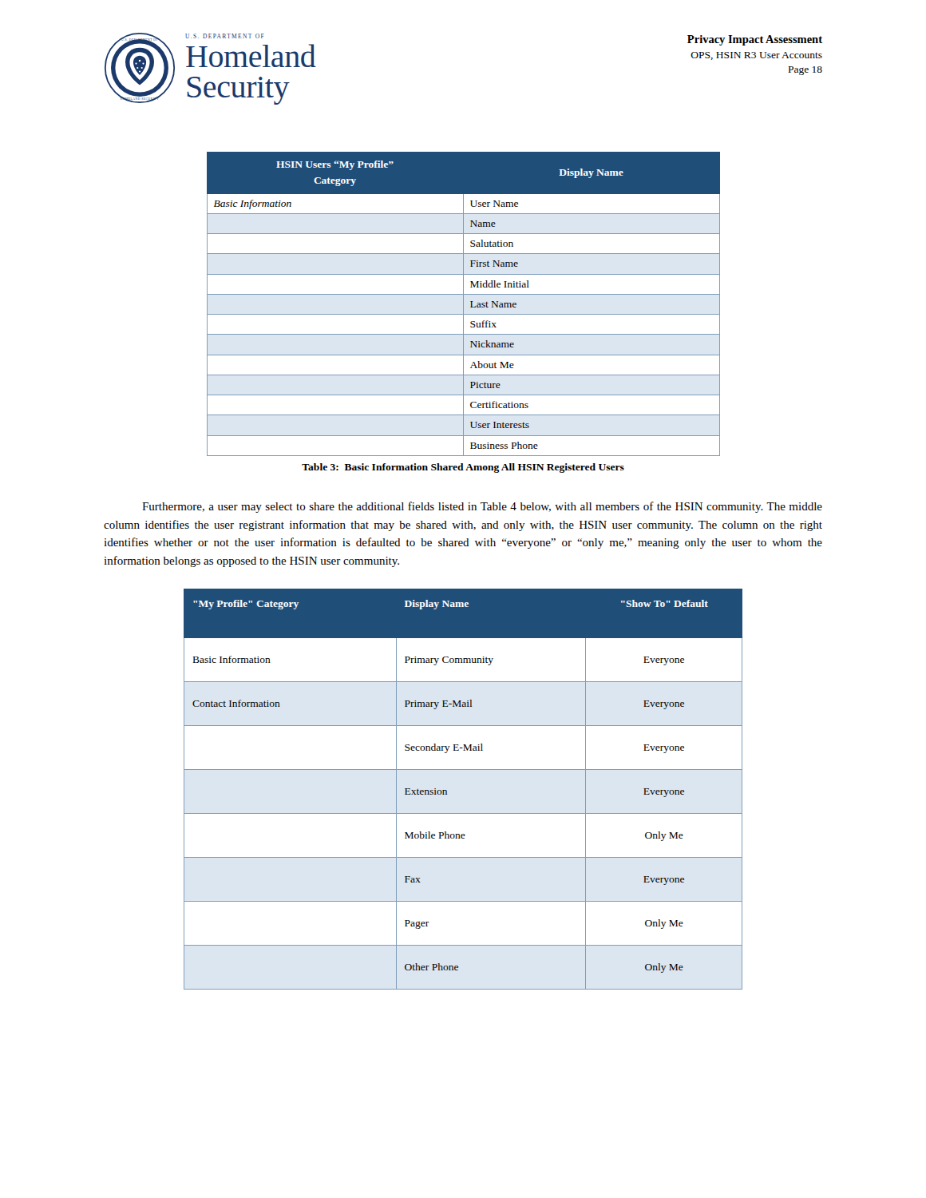U.S. DEPARTMENT OF HOMELAND SECURITY
U.S. Department of
Homeland
Security
Privacy Impact Assessment
OPS, HSIN R3 User Accounts
Page 18
| HSIN Users “My Profile” Category | Display Name |
| --- | --- |
| Basic Information | User Name |
| | Name |
| | Salutation |
| | First Name |
| | Middle Initial |
| | Last Name |
| | Suffix |
| | Nickname |
| | About Me |
| | Picture |
| | Certifications |
| | User Interests |
| | Business Phone |
Table 3: Basic Information Shared Among All HSIN Registered Users
Furthermore, a user may select to share the additional fields listed in Table 4 below, with all members of the HSIN community. The middle column identifies the user registrant information that may be shared with, and only with, the HSIN user community. The column on the right identifies whether or not the user information is defaulted to be shared with “everyone” or “only me,” meaning only the user to whom the information belongs as opposed to the HSIN user community.
| "My Profile" Category | Display Name | "Show To" Default |
| --- | --- | --- |
| Basic Information | Primary Community | Everyone |
| Contact Information | Primary E-Mail | Everyone |
| | Secondary E-Mail | Everyone |
| | Extension | Everyone |
| | Mobile Phone | Only Me |
| | Fax | Everyone |
| | Pager | Only Me |
| | Other Phone | Only Me |